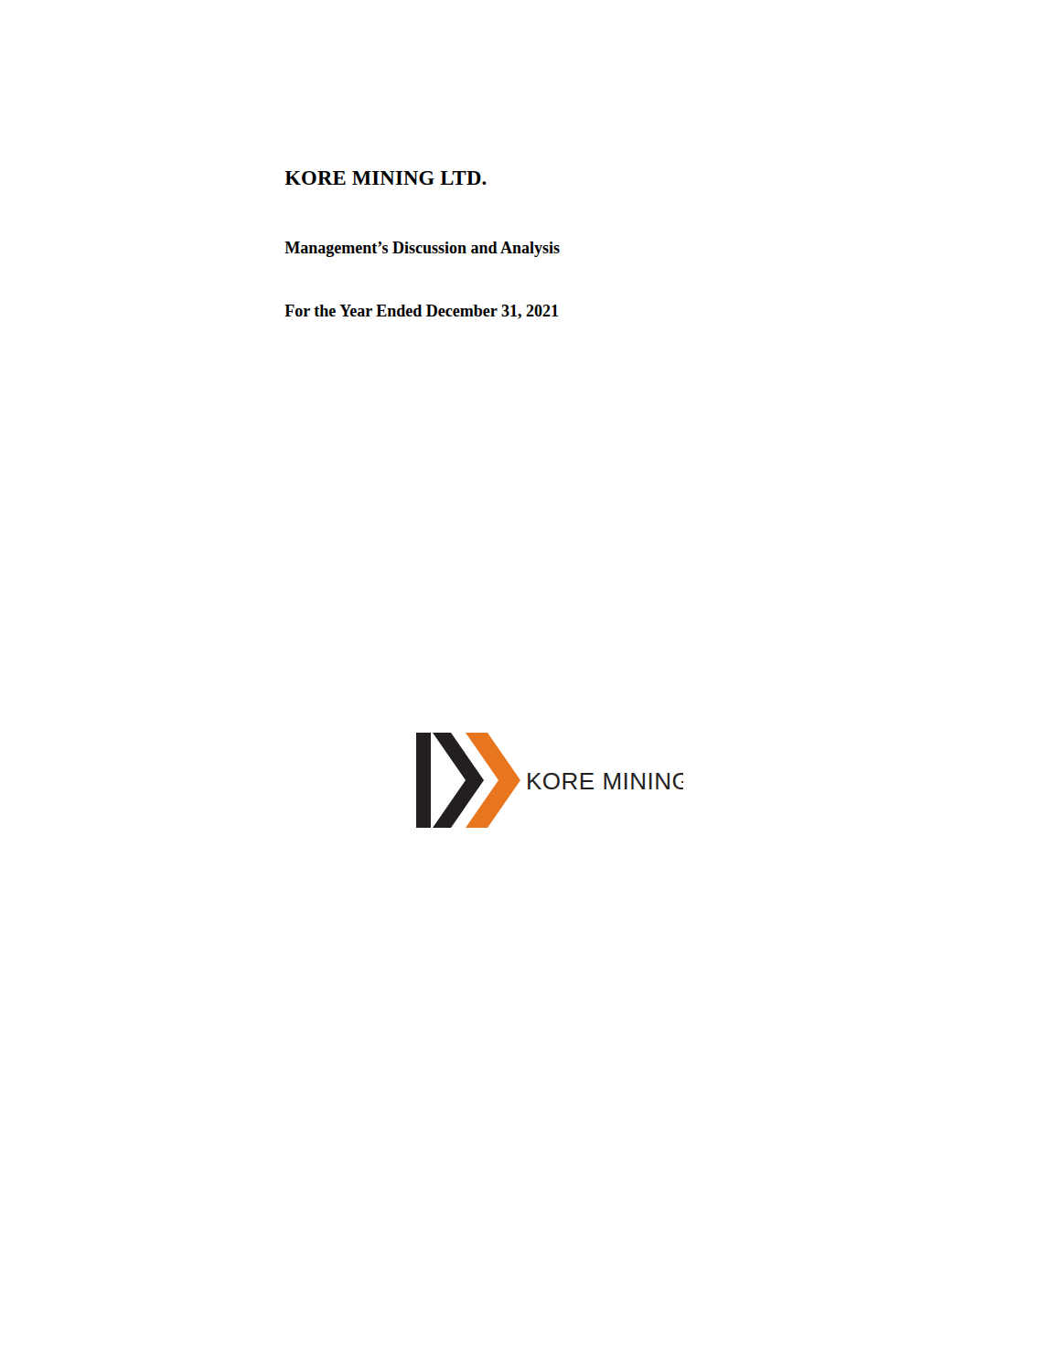KORE MINING LTD.
Management’s Discussion and Analysis
For the Year Ended December 31, 2021
KORE MINING KORE MINING